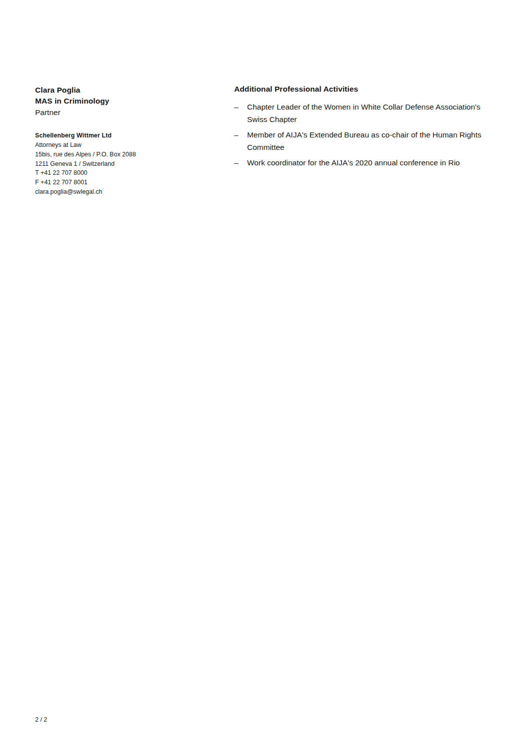Clara Poglia
MAS in Criminology
Partner
Schellenberg Wittmer Ltd
Attorneys at Law
15bis, rue des Alpes / P.O. Box 2088
1211 Geneva 1 / Switzerland
T +41 22 707 8000
F +41 22 707 8001
clara.poglia@swlegal.ch
Additional Professional Activities
Chapter Leader of the Women in White Collar Defense Association's Swiss Chapter
Member of AIJA's Extended Bureau as co-chair of the Human Rights Committee
Work coordinator for the AIJA's 2020 annual conference in Rio
2 / 2